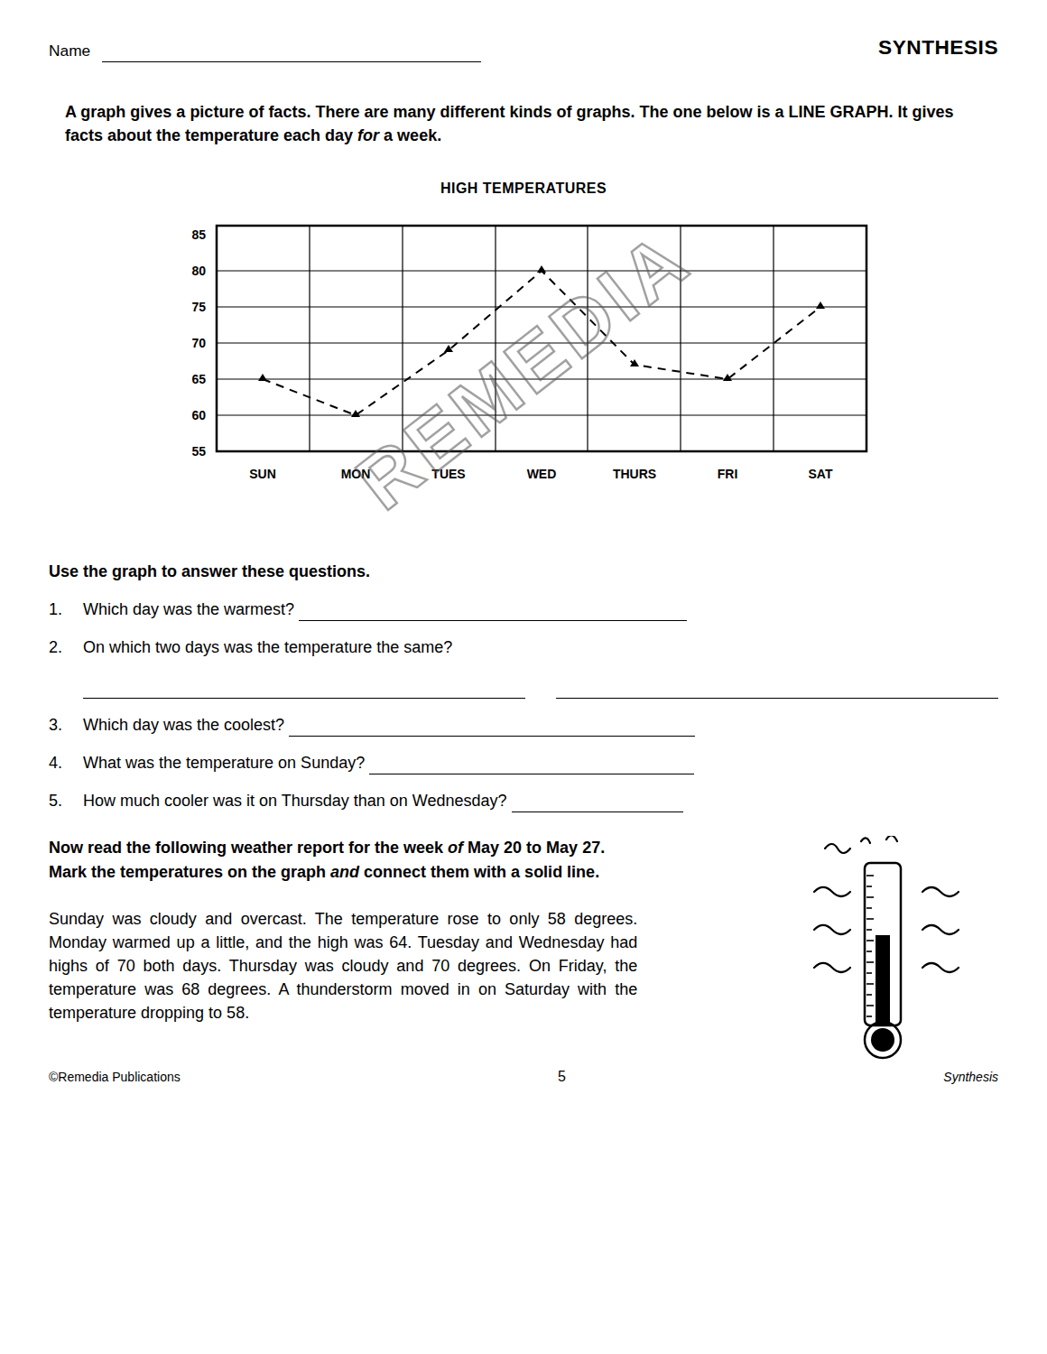Name
SYNTHESIS
A graph gives a picture of facts. There are many different kinds of graphs. The one below is a LINE GRAPH. It gives facts about the temperature each day for a week.
HIGH TEMPERATURES
85 80 75 70 65 60 55 SUN MON TUES WED THURS FRI SAT
REMEDIA
Use the graph to answer these questions.
Which day was the warmest?
On which two days was the temperature the same?
Which day was the coolest?
What was the temperature on Sunday?
How much cooler was it on Thursday than on Wednesday?
Now read the following weather report for the week of May 20 to May 27. Mark the temperatures on the graph and connect them with a solid line.
Sunday was cloudy and overcast. The temperature rose to only 58 degrees. Monday warmed up a little, and the high was 64. Tuesday and Wednesday had highs of 70 both days. Thursday was cloudy and 70 degrees. On Friday, the temperature was 68 degrees. A thunderstorm moved in on Saturday with the temperature dropping to 58.
©Remedia Publications
5
Synthesis